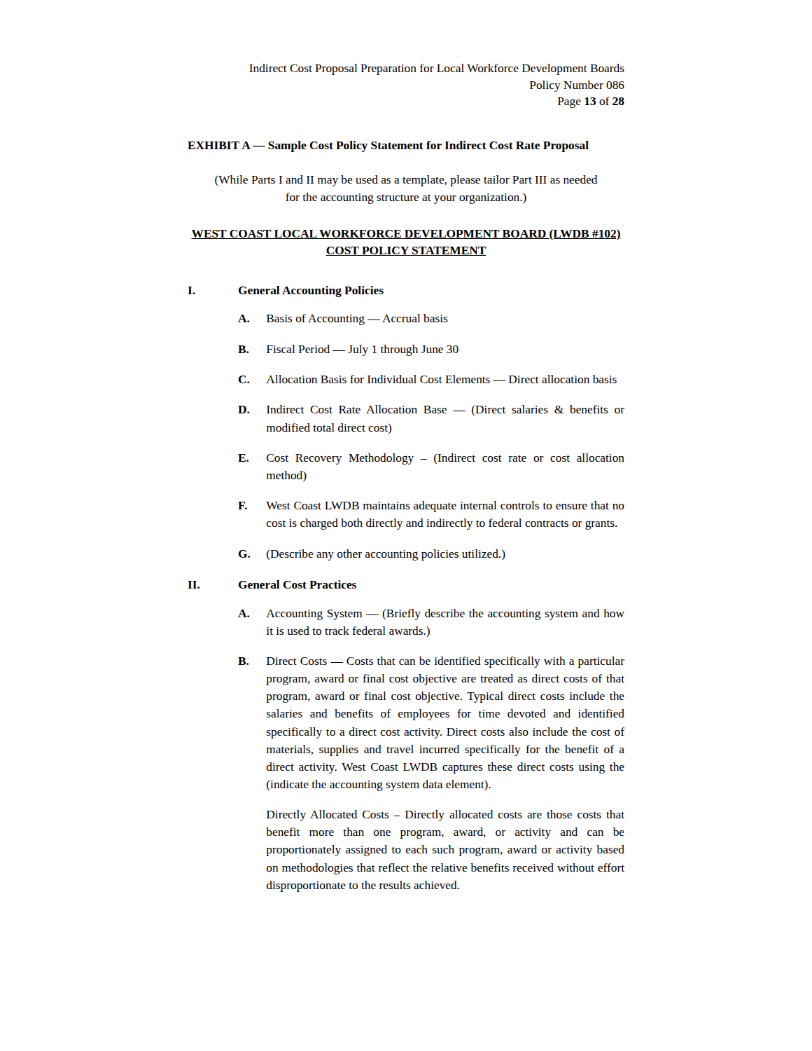Indirect Cost Proposal Preparation for Local Workforce Development Boards
Policy Number 086
Page 13 of 28
EXHIBIT A — Sample Cost Policy Statement for Indirect Cost Rate Proposal
(While Parts I and II may be used as a template, please tailor Part III as needed for the accounting structure at your organization.)
WEST COAST LOCAL WORKFORCE DEVELOPMENT BOARD (LWDB #102)
COST POLICY STATEMENT
I. General Accounting Policies
A.
Basis of Accounting — Accrual basis
B.
Fiscal Period — July 1 through June 30
C.
Allocation Basis for Individual Cost Elements — Direct allocation basis
D.
Indirect Cost Rate Allocation Base — (Direct salaries & benefits or modified total direct cost)
E.
Cost Recovery Methodology – (Indirect cost rate or cost allocation method)
F.
West Coast LWDB maintains adequate internal controls to ensure that no cost is charged both directly and indirectly to federal contracts or grants.
G.
(Describe any other accounting policies utilized.)
II. General Cost Practices
A.
Accounting System — (Briefly describe the accounting system and how it is used to track federal awards.)
B.
Direct Costs — Costs that can be identified specifically with a particular program, award or final cost objective are treated as direct costs of that program, award or final cost objective. Typical direct costs include the salaries and benefits of employees for time devoted and identified specifically to a direct cost activity. Direct costs also include the cost of materials, supplies and travel incurred specifically for the benefit of a direct activity. West Coast LWDB captures these direct costs using the (indicate the accounting system data element).
Directly Allocated Costs – Directly allocated costs are those costs that benefit more than one program, award, or activity and can be proportionately assigned to each such program, award or activity based on methodologies that reflect the relative benefits received without effort disproportionate to the results achieved.